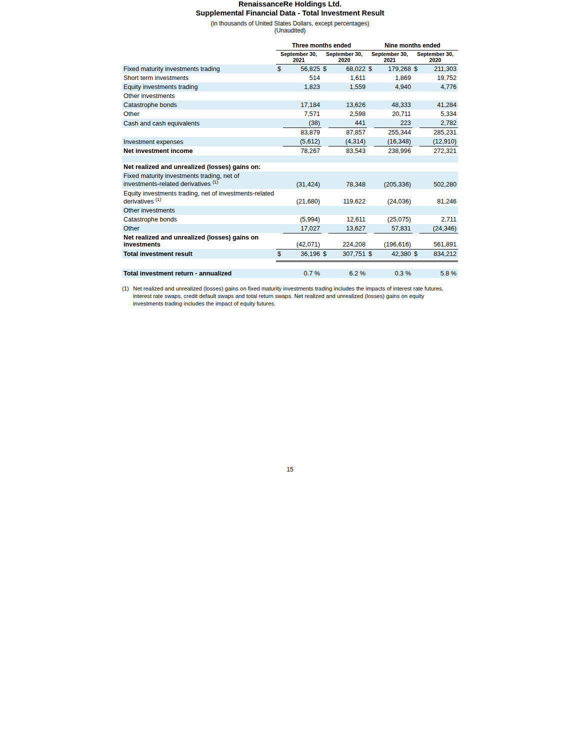RenaissanceRe Holdings Ltd.
Supplemental Financial Data - Total Investment Result
(in thousands of United States Dollars, except percentages)
(Unaudited)
| | Three months ended | Nine months ended |
| --- | --- | --- |
| | September 30, 2021 | September 30, 2020 | September 30, 2021 | September 30, 2020 |
| Fixed maturity investments trading | $ | 56,825 | $ | 68,022 | $ | 179,268 | $ | 211,303 |
| Short term investments | | 514 | | 1,611 | | 1,869 | | 19,752 |
| Equity investments trading | | 1,823 | | 1,559 | | 4,940 | | 4,776 |
| Other investments | | | | | | | | |
| Catastrophe bonds | | 17,184 | | 13,626 | | 48,333 | | 41,284 |
| Other | | 7,571 | | 2,598 | | 20,711 | | 5,334 |
| Cash and cash equivalents | | (38) | | 441 | | 223 | | 2,782 |
| | | 83,879 | | 87,857 | | 255,344 | | 285,231 |
| Investment expenses | | (5,612) | | (4,314) | | (16,348) | | (12,910) |
| Net investment income | | 78,267 | | 83,543 | | 238,996 | | 272,321 |
| Net realized and unrealized (losses) gains on: | | | | | | | | |
| Fixed maturity investments trading, net of investments-related derivatives (1) | | (31,424) | | 78,348 | | (205,336) | | 502,280 |
| Equity investments trading, net of investments-related derivatives (1) | | (21,680) | | 119,622 | | (24,036) | | 81,246 |
| Other investments | | | | | | | | |
| Catastrophe bonds | | (5,994) | | 12,611 | | (25,075) | | 2,711 |
| Other | | 17,027 | | 13,627 | | 57,831 | | (24,346) |
| Net realized and unrealized (losses) gains on investments | | (42,071) | | 224,208 | | (196,616) | | 561,891 |
| Total investment result | $ | 36,196 | $ | 307,751 | $ | 42,380 | $ | 834,212 |
| Total investment return - annualized | | 0.7 % | | 6.2 % | | 0.3 % | | 5.8 % |
(1) Net realized and unrealized (losses) gains on fixed maturity investments trading includes the impacts of interest rate futures, interest rate swaps, credit default swaps and total return swaps. Net realized and unrealized (losses) gains on equity investments trading includes the impact of equity futures.
15